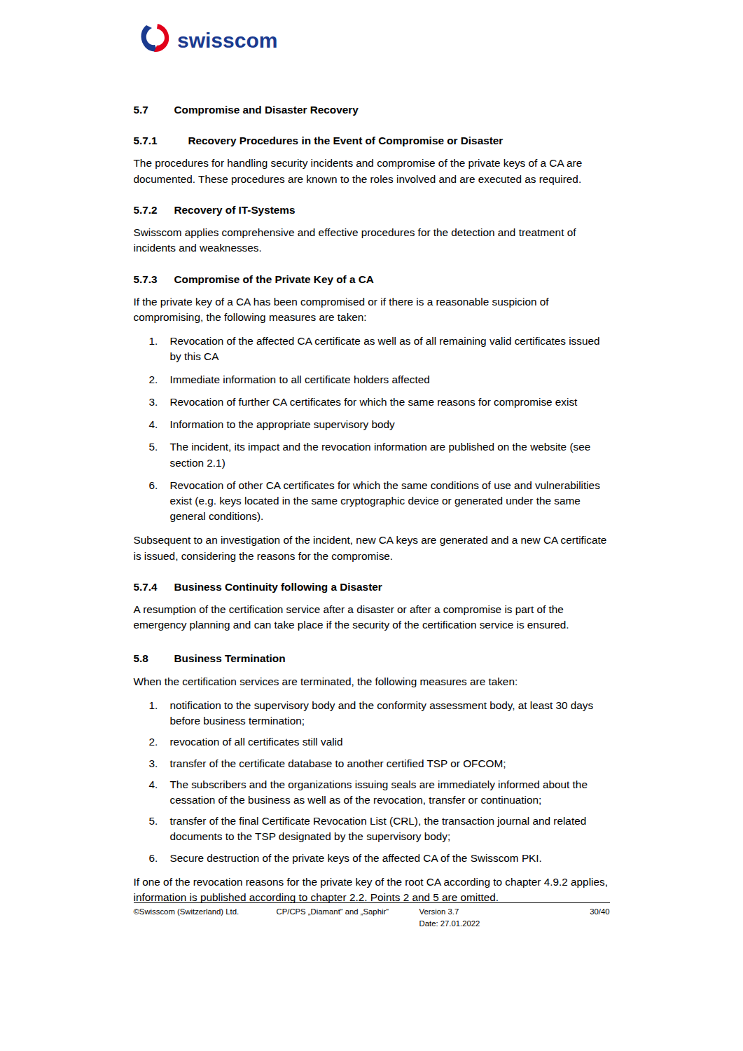swisscom
5.7 Compromise and Disaster Recovery
5.7.1 Recovery Procedures in the Event of Compromise or Disaster
The procedures for handling security incidents and compromise of the private keys of a CA are documented. These procedures are known to the roles involved and are executed as required.
5.7.2 Recovery of IT-Systems
Swisscom applies comprehensive and effective procedures for the detection and treatment of incidents and weaknesses.
5.7.3 Compromise of the Private Key of a CA
If the private key of a CA has been compromised or if there is a reasonable suspicion of compromising, the following measures are taken:
Revocation of the affected CA certificate as well as of all remaining valid certificates issued by this CA
Immediate information to all certificate holders affected
Revocation of further CA certificates for which the same reasons for compromise exist
Information to the appropriate supervisory body
The incident, its impact and the revocation information are published on the website (see section 2.1)
Revocation of other CA certificates for which the same conditions of use and vulnerabilities exist (e.g. keys located in the same cryptographic device or generated under the same general conditions).
Subsequent to an investigation of the incident, new CA keys are generated and a new CA certificate is issued, considering the reasons for the compromise.
5.7.4 Business Continuity following a Disaster
A resumption of the certification service after a disaster or after a compromise is part of the emergency planning and can take place if the security of the certification service is ensured.
5.8 Business Termination
When the certification services are terminated, the following measures are taken:
notification to the supervisory body and the conformity assessment body, at least 30 days before business termination;
revocation of all certificates still valid
transfer of the certificate database to another certified TSP or OFCOM;
The subscribers and the organizations issuing seals are immediately informed about the cessation of the business as well as of the revocation, transfer or continuation;
transfer of the final Certificate Revocation List (CRL), the transaction journal and related documents to the TSP designated by the supervisory body;
Secure destruction of the private keys of the affected CA of the Swisscom PKI.
If one of the revocation reasons for the private key of the root CA according to chapter 4.9.2 applies, information is published according to chapter 2.2. Points 2 and 5 are omitted.
| ©Swisscom (Switzerland) Ltd. | CP/CPS „Diamant“ and „Saphir“ | Version 3.7 Date: 27.01.2022 | 30/40 |